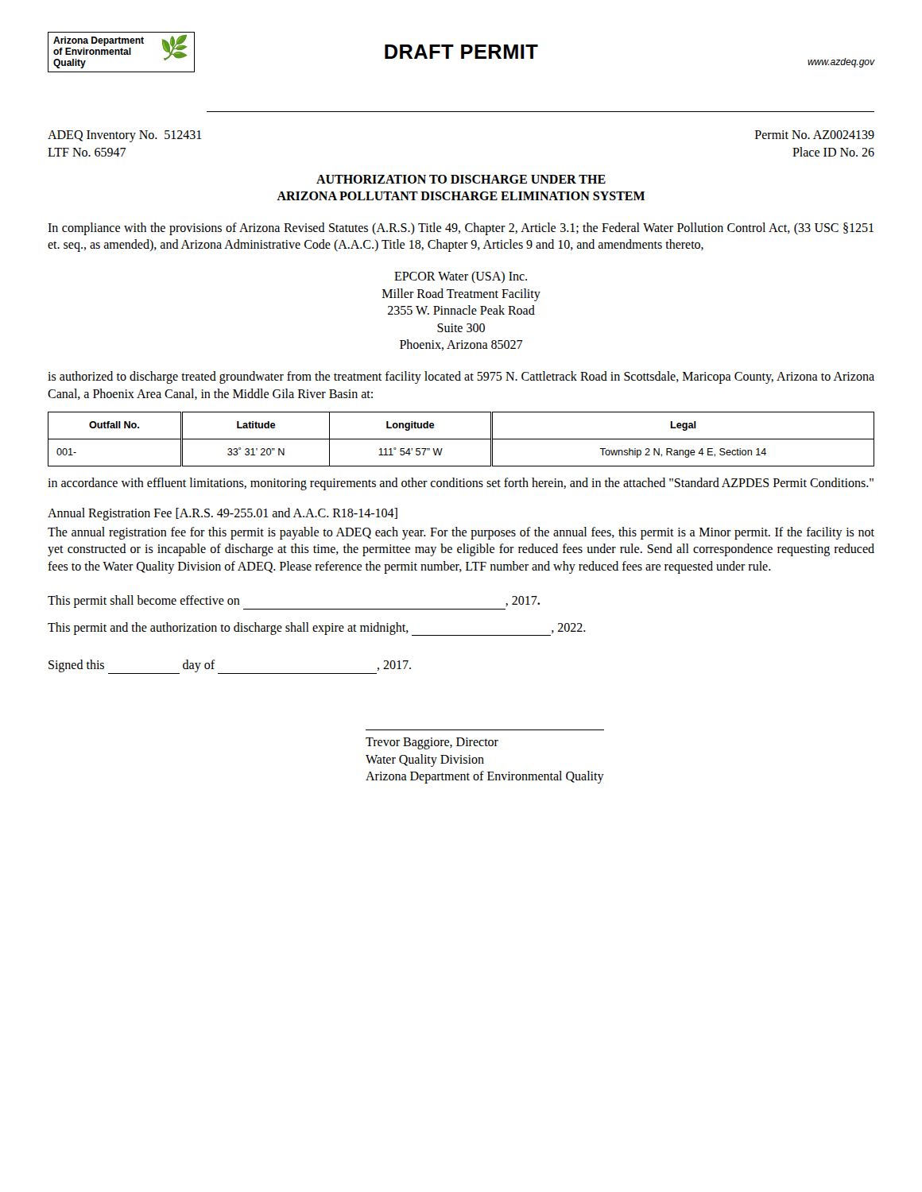🌿
Arizona Department
of Environmental Quality
DRAFT PERMIT
www.azdeq.gov
ADEQ Inventory No. 512431
Permit No. AZ0024139
LTF No. 65947
Place ID No. 26
AUTHORIZATION TO DISCHARGE UNDER THE
ARIZONA POLLUTANT DISCHARGE ELIMINATION SYSTEM
In compliance with the provisions of Arizona Revised Statutes (A.R.S.) Title 49, Chapter 2, Article 3.1; the Federal Water Pollution Control Act, (33 USC §1251 et. seq., as amended), and Arizona Administrative Code (A.A.C.) Title 18, Chapter 9, Articles 9 and 10, and amendments thereto,
EPCOR Water (USA) Inc.
Miller Road Treatment Facility
2355 W. Pinnacle Peak Road
Suite 300
Phoenix, Arizona 85027
is authorized to discharge treated groundwater from the treatment facility located at 5975 N. Cattletrack Road in Scottsdale, Maricopa County, Arizona to Arizona Canal, a Phoenix Area Canal, in the Middle Gila River Basin at:
| Outfall No. | Latitude | Longitude | Legal |
| --- | --- | --- | --- |
| 001- | 33˚ 31’ 20” N | 111˚ 54’ 57” W | Township 2 N, Range 4 E, Section 14 |
in accordance with effluent limitations, monitoring requirements and other conditions set forth herein, and in the attached "Standard AZPDES Permit Conditions."
Annual Registration Fee [A.R.S. 49-255.01 and A.A.C. R18-14-104]
The annual registration fee for this permit is payable to ADEQ each year. For the purposes of the annual fees, this permit is a Minor permit. If the facility is not yet constructed or is incapable of discharge at this time, the permittee may be eligible for reduced fees under rule. Send all correspondence requesting reduced fees to the Water Quality Division of ADEQ. Please reference the permit number, LTF number and why reduced fees are requested under rule.
This permit shall become effective on , 2017.
This permit and the authorization to discharge shall expire at midnight, , 2022.
Signed this day of , 2017.
Trevor Baggiore, Director
Water Quality Division
Arizona Department of Environmental Quality